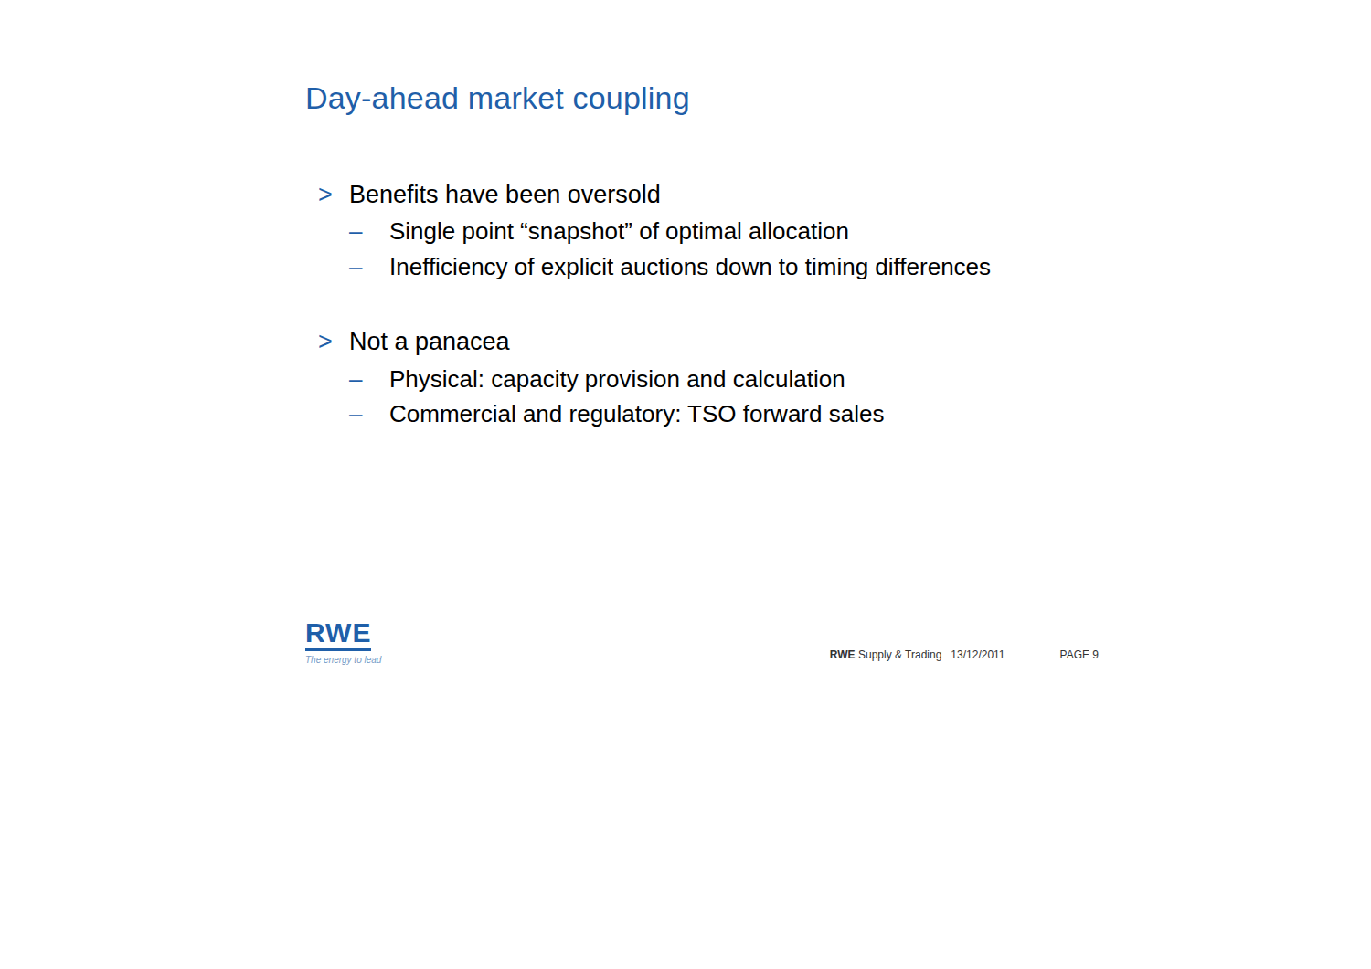Day-ahead market coupling
>Benefits have been oversold
–Single point “snapshot” of optimal allocation
–Inefficiency of explicit auctions down to timing differences
>Not a panacea
–Physical: capacity provision and calculation
–Commercial and regulatory: TSO forward sales
RWE
The energy to lead
RWE Supply & Trading 13/12/2011PAGE 9